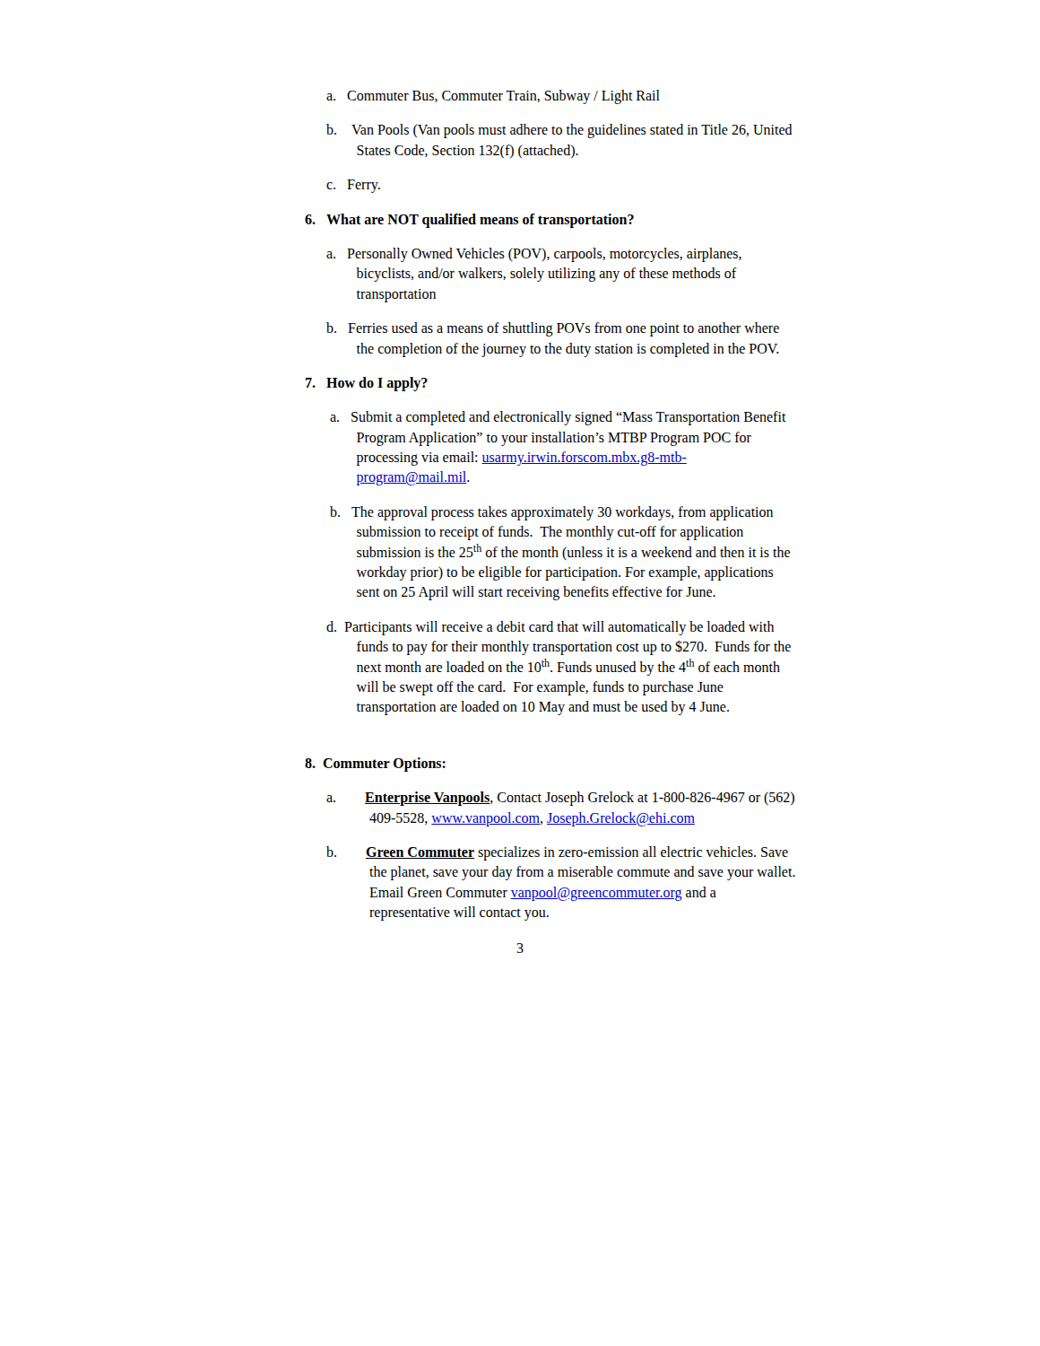a. Commuter Bus, Commuter Train, Subway / Light Rail
b. Van Pools (Van pools must adhere to the guidelines stated in Title 26, United States Code, Section 132(f) (attached).
c. Ferry.
6. What are NOT qualified means of transportation?
a. Personally Owned Vehicles (POV), carpools, motorcycles, airplanes, bicyclists, and/or walkers, solely utilizing any of these methods of transportation
b. Ferries used as a means of shuttling POVs from one point to another where the completion of the journey to the duty station is completed in the POV.
7. How do I apply?
a. Submit a completed and electronically signed “Mass Transportation Benefit Program Application” to your installation’s MTBP Program POC for processing via email: usarmy.irwin.forscom.mbx.g8-mtb-program@mail.mil.
b. The approval process takes approximately 30 workdays, from application submission to receipt of funds. The monthly cut-off for application submission is the 25th of the month (unless it is a weekend and then it is the workday prior) to be eligible for participation. For example, applications sent on 25 April will start receiving benefits effective for June.
d. Participants will receive a debit card that will automatically be loaded with funds to pay for their monthly transportation cost up to $270. Funds for the next month are loaded on the 10th. Funds unused by the 4th of each month will be swept off the card. For example, funds to purchase June transportation are loaded on 10 May and must be used by 4 June.
8. Commuter Options:
a. Enterprise Vanpools, Contact Joseph Grelock at 1-800-826-4967 or (562) 409-5528, www.vanpool.com, Joseph.Grelock@ehi.com
b. Green Commuter specializes in zero-emission all electric vehicles. Save the planet, save your day from a miserable commute and save your wallet. Email Green Commuter vanpool@greencommuter.org and a representative will contact you.
3